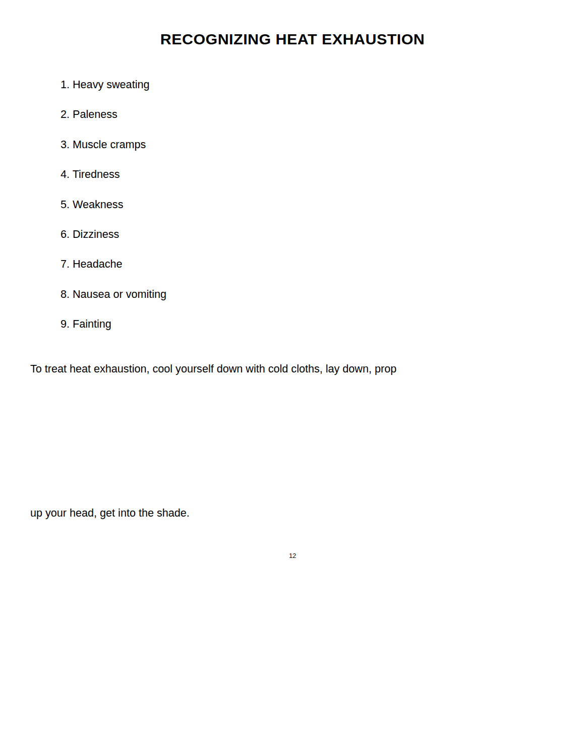RECOGNIZING HEAT EXHAUSTION
Heavy sweating
Paleness
Muscle cramps
Tiredness
Weakness
Dizziness
Headache
Nausea or vomiting
Fainting
To treat heat exhaustion, cool yourself down with cold cloths, lay down, prop
up your head, get into the shade.
12